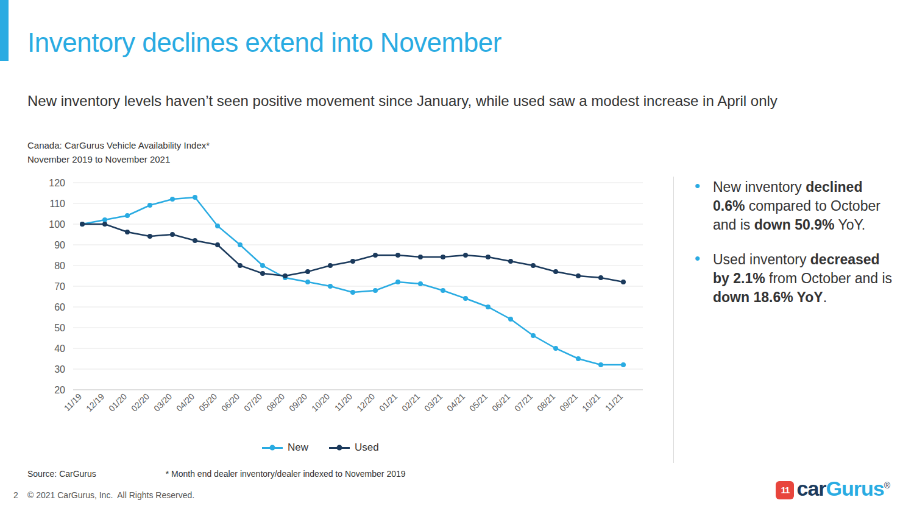Inventory declines extend into November
New inventory levels haven’t seen positive movement since January, while used saw a modest increase in April only
Canada: CarGurus Vehicle Availability Index*
November 2019 to November 2021
120 110 100 90 80 70 60 50 40 30 20 11/19 12/19 01/20 02/20 03/20 04/20 05/20 06/20 07/20 08/20 09/20 10/20 11/20 12/20 01/21 02/21 03/21 04/21 05/21 06/21 07/21 08/21 09/21 10/21 11/21
New Used
New inventory declined 0.6% compared to October and is down 50.9% YoY.
Used inventory decreased by 2.1% from October and is down 18.6% YoY.
Source: CarGurus * Month end dealer inventory/dealer indexed to November 2019
2
© 2021 CarGurus, Inc. All Rights Reserved.
11 car Gurus®